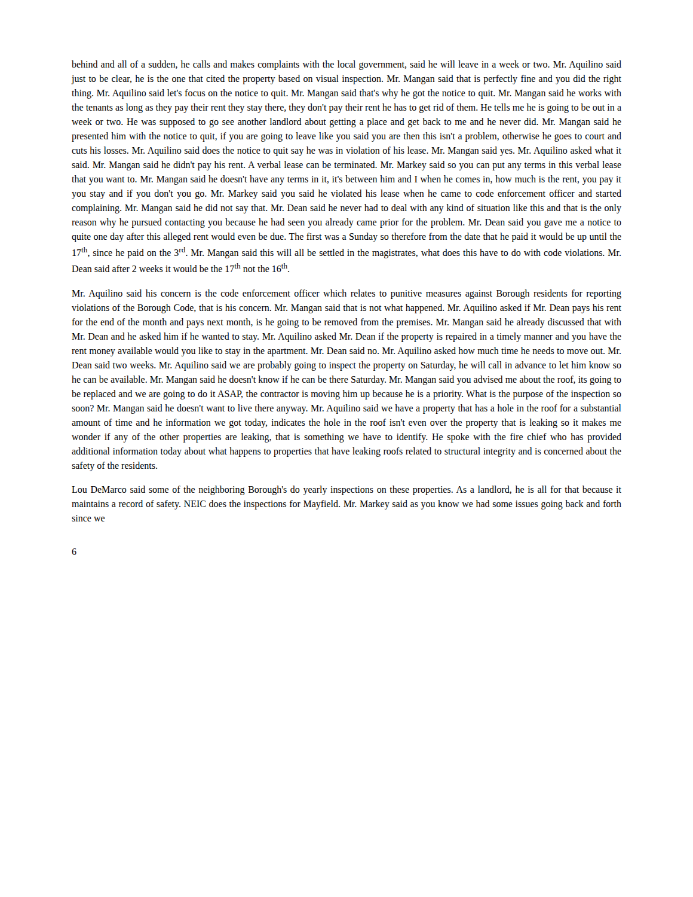behind and all of a sudden, he calls and makes complaints with the local government, said he will leave in a week or two. Mr. Aquilino said just to be clear, he is the one that cited the property based on visual inspection. Mr. Mangan said that is perfectly fine and you did the right thing. Mr. Aquilino said let's focus on the notice to quit. Mr. Mangan said that's why he got the notice to quit. Mr. Mangan said he works with the tenants as long as they pay their rent they stay there, they don't pay their rent he has to get rid of them. He tells me he is going to be out in a week or two. He was supposed to go see another landlord about getting a place and get back to me and he never did. Mr. Mangan said he presented him with the notice to quit, if you are going to leave like you said you are then this isn't a problem, otherwise he goes to court and cuts his losses. Mr. Aquilino said does the notice to quit say he was in violation of his lease. Mr. Mangan said yes. Mr. Aquilino asked what it said. Mr. Mangan said he didn't pay his rent. A verbal lease can be terminated. Mr. Markey said so you can put any terms in this verbal lease that you want to. Mr. Mangan said he doesn't have any terms in it, it's between him and I when he comes in, how much is the rent, you pay it you stay and if you don't you go. Mr. Markey said you said he violated his lease when he came to code enforcement officer and started complaining. Mr. Mangan said he did not say that. Mr. Dean said he never had to deal with any kind of situation like this and that is the only reason why he pursued contacting you because he had seen you already came prior for the problem. Mr. Dean said you gave me a notice to quite one day after this alleged rent would even be due. The first was a Sunday so therefore from the date that he paid it would be up until the 17th, since he paid on the 3rd. Mr. Mangan said this will all be settled in the magistrates, what does this have to do with code violations. Mr. Dean said after 2 weeks it would be the 17th not the 16th.
Mr. Aquilino said his concern is the code enforcement officer which relates to punitive measures against Borough residents for reporting violations of the Borough Code, that is his concern. Mr. Mangan said that is not what happened. Mr. Aquilino asked if Mr. Dean pays his rent for the end of the month and pays next month, is he going to be removed from the premises. Mr. Mangan said he already discussed that with Mr. Dean and he asked him if he wanted to stay. Mr. Aquilino asked Mr. Dean if the property is repaired in a timely manner and you have the rent money available would you like to stay in the apartment. Mr. Dean said no. Mr. Aquilino asked how much time he needs to move out. Mr. Dean said two weeks. Mr. Aquilino said we are probably going to inspect the property on Saturday, he will call in advance to let him know so he can be available. Mr. Mangan said he doesn't know if he can be there Saturday. Mr. Mangan said you advised me about the roof, its going to be replaced and we are going to do it ASAP, the contractor is moving him up because he is a priority. What is the purpose of the inspection so soon? Mr. Mangan said he doesn't want to live there anyway. Mr. Aquilino said we have a property that has a hole in the roof for a substantial amount of time and he information we got today, indicates the hole in the roof isn't even over the property that is leaking so it makes me wonder if any of the other properties are leaking, that is something we have to identify. He spoke with the fire chief who has provided additional information today about what happens to properties that have leaking roofs related to structural integrity and is concerned about the safety of the residents.
Lou DeMarco said some of the neighboring Borough's do yearly inspections on these properties. As a landlord, he is all for that because it maintains a record of safety. NEIC does the inspections for Mayfield. Mr. Markey said as you know we had some issues going back and forth since we
6